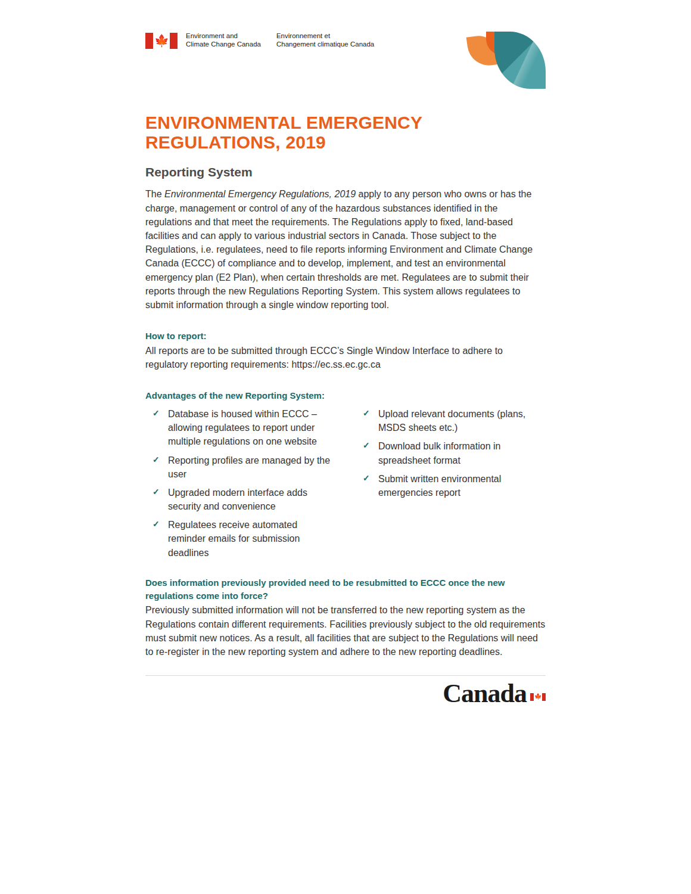🍁
Environment and
Climate Change Canada Environnement et
Changement climatique Canada
Environmental Emergency
Regulations, 2019
Reporting System
The Environmental Emergency Regulations, 2019 apply to any person who owns or has the charge, management or control of any of the hazardous substances identified in the regulations and that meet the requirements. The Regulations apply to fixed, land-based facilities and can apply to various industrial sectors in Canada. Those subject to the Regulations, i.e. regulatees, need to file reports informing Environment and Climate Change Canada (ECCC) of compliance and to develop, implement, and test an environmental emergency plan (E2 Plan), when certain thresholds are met. Regulatees are to submit their reports through the new Regulations Reporting System. This system allows regulatees to submit information through a single window reporting tool.
How to report:
All reports are to be submitted through ECCC’s Single Window Interface to adhere to regulatory reporting requirements: https://ec.ss.ec.gc.ca
Advantages of the new Reporting System:
Database is housed within ECCC – allowing regulatees to report under multiple regulations on one website
Reporting profiles are managed by the user
Upgraded modern interface adds security and convenience
Regulatees receive automated reminder emails for submission deadlines
Upload relevant documents (plans, MSDS sheets etc.)
Download bulk information in spreadsheet format
Submit written environmental emergencies report
Does information previously provided need to be resubmitted to ECCC once the new regulations come into force?
Previously submitted information will not be transferred to the new reporting system as the Regulations contain different requirements. Facilities previously subject to the old requirements must submit new notices. As a result, all facilities that are subject to the Regulations will need to re-register in the new reporting system and adhere to the new reporting deadlines.
Canada 🍁